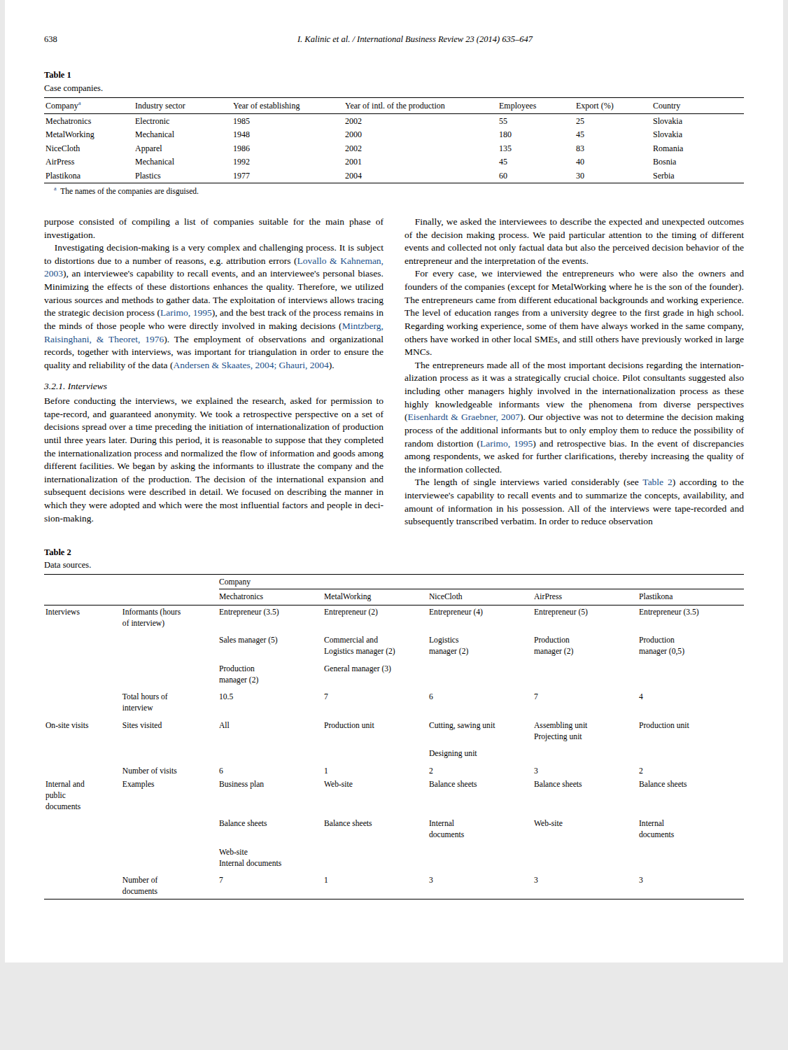638
I. Kalinic et al. / International Business Review 23 (2014) 635–647
Table 1
Case companies.
| Company a | Industry sector | Year of establishing | Year of intl. of the production | Employees | Export (%) | Country |
| --- | --- | --- | --- | --- | --- | --- |
| Mechatronics | Electronic | 1985 | 2002 | 55 | 25 | Slovakia |
| MetalWorking | Mechanical | 1948 | 2000 | 180 | 45 | Slovakia |
| NiceCloth | Apparel | 1986 | 2002 | 135 | 83 | Romania |
| AirPress | Mechanical | 1992 | 2001 | 45 | 40 | Bosnia |
| Plastikona | Plastics | 1977 | 2004 | 60 | 30 | Serbia |
a The names of the companies are disguised.
purpose consisted of compiling a list of companies suitable for the main phase of investigation.
Investigating decision-making is a very complex and challenging process. It is subject to distortions due to a number of reasons, e.g. attribution errors (Lovallo & Kahneman, 2003), an interviewee's capability to recall events, and an interviewee's personal biases. Minimizing the effects of these distortions enhances the quality. Therefore, we utilized various sources and methods to gather data. The exploitation of interviews allows tracing the strategic decision process (Larimo, 1995), and the best track of the process remains in the minds of those people who were directly involved in making decisions (Mintzberg, Raisinghani, & Theoret, 1976). The employment of observations and organizational records, together with interviews, was important for triangulation in order to ensure the quality and reliability of the data (Andersen & Skaates, 2004; Ghauri, 2004).
3.2.1. Interviews
Before conducting the interviews, we explained the research, asked for permission to tape-record, and guaranteed anonymity. We took a retrospective perspective on a set of decisions spread over a time preceding the initiation of internationalization of production until three years later. During this period, it is reasonable to suppose that they completed the internationalization process and normalized the flow of information and goods among different facilities. We began by asking the informants to illustrate the company and the internationalization of the production. The decision of the international expansion and subsequent decisions were described in detail. We focused on describing the manner in which they were adopted and which were the most influential factors and people in decision-making.
Finally, we asked the interviewees to describe the expected and unexpected outcomes of the decision making process. We paid particular attention to the timing of different events and collected not only factual data but also the perceived decision behavior of the entrepreneur and the interpretation of the events.
For every case, we interviewed the entrepreneurs who were also the owners and founders of the companies (except for MetalWorking where he is the son of the founder). The entrepreneurs came from different educational backgrounds and working experience. The level of education ranges from a university degree to the first grade in high school. Regarding working experience, some of them have always worked in the same company, others have worked in other local SMEs, and still others have previously worked in large MNCs.
The entrepreneurs made all of the most important decisions regarding the internationalization process as it was a strategically crucial choice. Pilot consultants suggested also including other managers highly involved in the internationalization process as these highly knowledgeable informants view the phenomena from diverse perspectives (Eisenhardt & Graebner, 2007). Our objective was not to determine the decision making process of the additional informants but to only employ them to reduce the possibility of random distortion (Larimo, 1995) and retrospective bias. In the event of discrepancies among respondents, we asked for further clarifications, thereby increasing the quality of the information collected.
The length of single interviews varied considerably (see Table 2) according to the interviewee's capability to recall events and to summarize the concepts, availability, and amount of information in his possession. All of the interviews were tape-recorded and subsequently transcribed verbatim. In order to reduce observation
Table 2
Data sources.
| | | Company |
| --- | --- | --- |
| | | Mechatronics | MetalWorking | NiceCloth | AirPress | Plastikona |
| Interviews | Informants (hours of interview) | Entrepreneur (3.5) | Entrepreneur (2) | Entrepreneur (4) | Entrepreneur (5) | Entrepreneur (3.5) |
| | | Sales manager (5) | Commercial and Logistics manager (2) | Logistics manager (2) | Production manager (2) | Production manager (0,5) |
| | | Production manager (2) | General manager (3) | | | |
| | Total hours of interview | 10.5 | 7 | 6 | 7 | 4 |
| On-site visits | Sites visited | All | Production unit | Cutting, sawing unit | Assembling unit Projecting unit | Production unit |
| | | | | Designing unit | | |
| | Number of visits | 6 | 1 | 2 | 3 | 2 |
| Internal and public documents | Examples | Business plan | Web-site | Balance sheets | Balance sheets | Balance sheets |
| | | Balance sheets | Balance sheets | Internal documents | Web-site | Internal documents |
| | | Web-site Internal documents | | | | |
| | Number of documents | 7 | 1 | 3 | 3 | 3 |